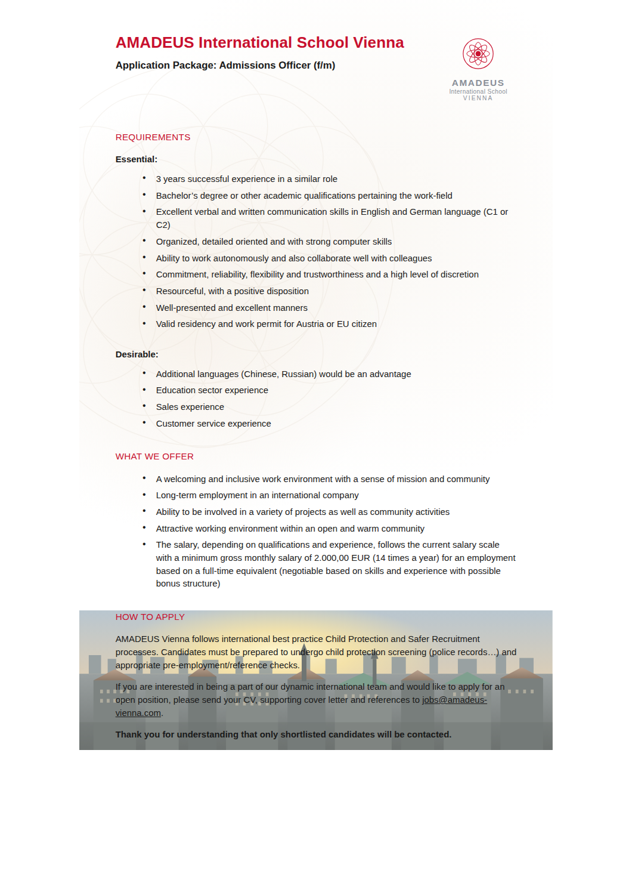AMADEUS International School Vienna
Application Package: Admissions Officer (f/m)
AMADEUS
International School
VIENNA
REQUIREMENTS
Essential:
3 years successful experience in a similar role
Bachelor’s degree or other academic qualifications pertaining the work-field
Excellent verbal and written communication skills in English and German language (C1 or C2)
Organized, detailed oriented and with strong computer skills
Ability to work autonomously and also collaborate well with colleagues
Commitment, reliability, flexibility and trustworthiness and a high level of discretion
Resourceful, with a positive disposition
Well-presented and excellent manners
Valid residency and work permit for Austria or EU citizen
Desirable:
Additional languages (Chinese, Russian) would be an advantage
Education sector experience
Sales experience
Customer service experience
WHAT WE OFFER
A welcoming and inclusive work environment with a sense of mission and community
Long-term employment in an international company
Ability to be involved in a variety of projects as well as community activities
Attractive working environment within an open and warm community
The salary, depending on qualifications and experience, follows the current salary scale with a minimum gross monthly salary of 2.000,00 EUR (14 times a year) for an employment based on a full-time equivalent (negotiable based on skills and experience with possible bonus structure)
HOW TO APPLY
AMADEUS Vienna follows international best practice Child Protection and Safer Recruitment processes. Candidates must be prepared to undergo child protection screening (police records…) and appropriate pre-employment/reference checks.
If you are interested in being a part of our dynamic international team and would like to apply for an open position, please send your CV, supporting cover letter and references to jobs@amadeus-vienna.com.
Thank you for understanding that only shortlisted candidates will be contacted.